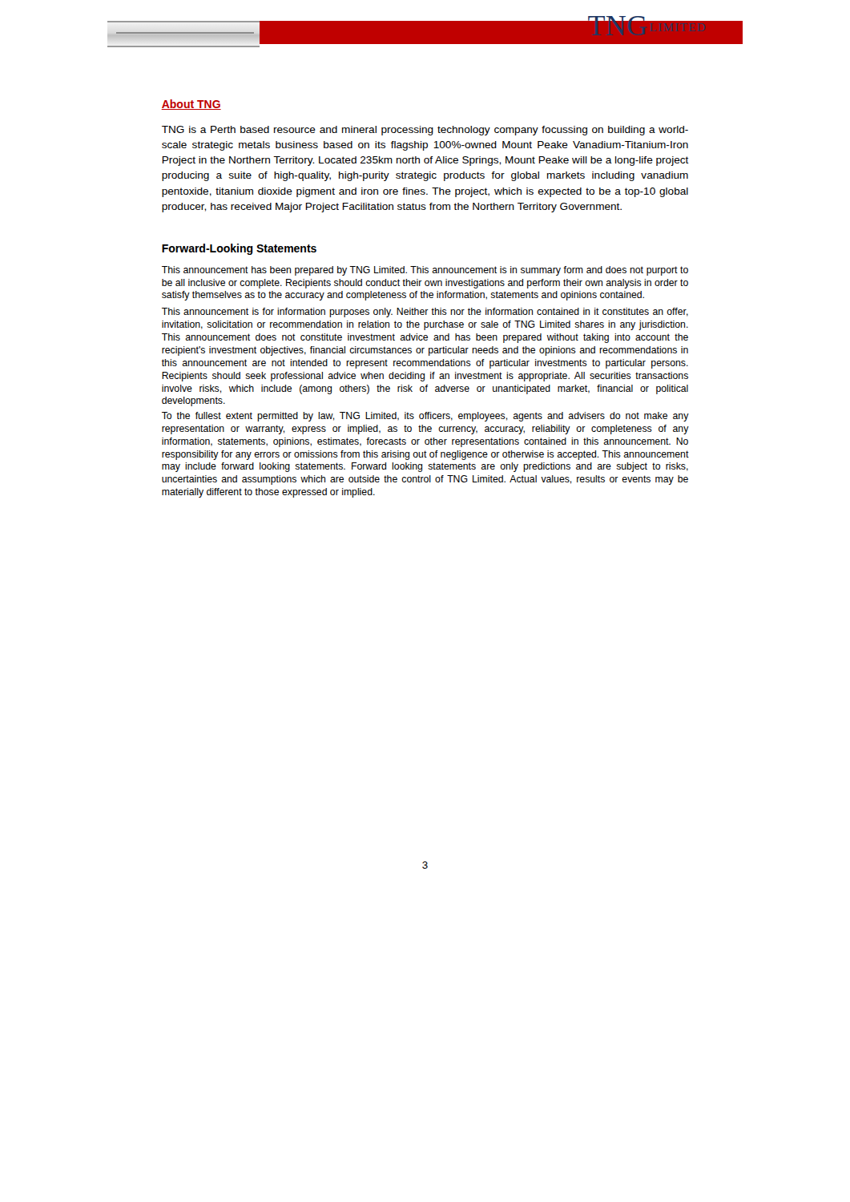TNG LIMITED
About TNG
TNG is a Perth based resource and mineral processing technology company focussing on building a world-scale strategic metals business based on its flagship 100%-owned Mount Peake Vanadium-Titanium-Iron Project in the Northern Territory. Located 235km north of Alice Springs, Mount Peake will be a long-life project producing a suite of high-quality, high-purity strategic products for global markets including vanadium pentoxide, titanium dioxide pigment and iron ore fines. The project, which is expected to be a top-10 global producer, has received Major Project Facilitation status from the Northern Territory Government.
Forward-Looking Statements
This announcement has been prepared by TNG Limited. This announcement is in summary form and does not purport to be all inclusive or complete. Recipients should conduct their own investigations and perform their own analysis in order to satisfy themselves as to the accuracy and completeness of the information, statements and opinions contained.
This announcement is for information purposes only. Neither this nor the information contained in it constitutes an offer, invitation, solicitation or recommendation in relation to the purchase or sale of TNG Limited shares in any jurisdiction. This announcement does not constitute investment advice and has been prepared without taking into account the recipient's investment objectives, financial circumstances or particular needs and the opinions and recommendations in this announcement are not intended to represent recommendations of particular investments to particular persons. Recipients should seek professional advice when deciding if an investment is appropriate. All securities transactions involve risks, which include (among others) the risk of adverse or unanticipated market, financial or political developments.
To the fullest extent permitted by law, TNG Limited, its officers, employees, agents and advisers do not make any representation or warranty, express or implied, as to the currency, accuracy, reliability or completeness of any information, statements, opinions, estimates, forecasts or other representations contained in this announcement. No responsibility for any errors or omissions from this arising out of negligence or otherwise is accepted. This announcement may include forward looking statements. Forward looking statements are only predictions and are subject to risks, uncertainties and assumptions which are outside the control of TNG Limited. Actual values, results or events may be materially different to those expressed or implied.
3